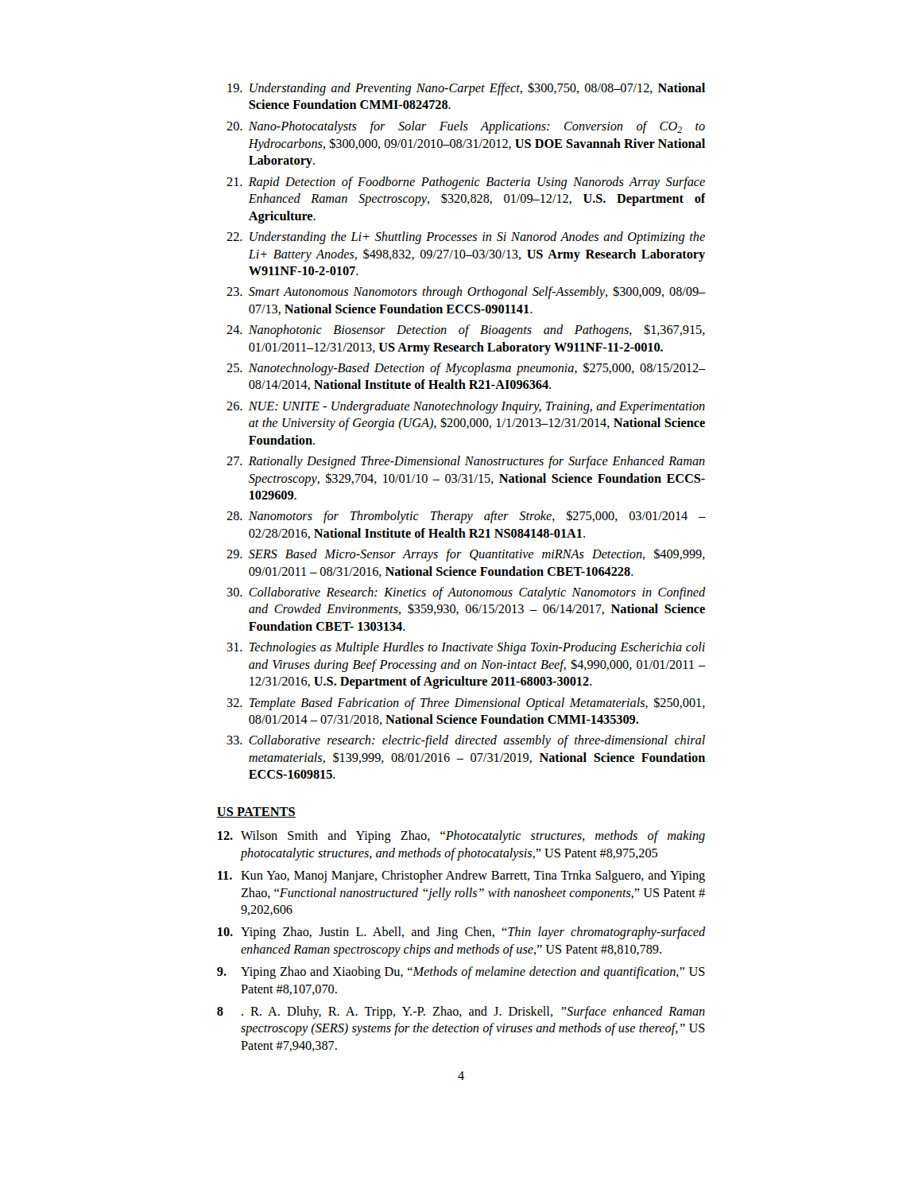19. Understanding and Preventing Nano-Carpet Effect, $300,750, 08/08–07/12, National Science Foundation CMMI-0824728.
20. Nano-Photocatalysts for Solar Fuels Applications: Conversion of CO2 to Hydrocarbons, $300,000, 09/01/2010–08/31/2012, US DOE Savannah River National Laboratory.
21. Rapid Detection of Foodborne Pathogenic Bacteria Using Nanorods Array Surface Enhanced Raman Spectroscopy, $320,828, 01/09–12/12, U.S. Department of Agriculture.
22. Understanding the Li+ Shuttling Processes in Si Nanorod Anodes and Optimizing the Li+ Battery Anodes, $498,832, 09/27/10–03/30/13, US Army Research Laboratory W911NF-10-2-0107.
23. Smart Autonomous Nanomotors through Orthogonal Self-Assembly, $300,009, 08/09–07/13, National Science Foundation ECCS-0901141.
24. Nanophotonic Biosensor Detection of Bioagents and Pathogens, $1,367,915, 01/01/2011–12/31/2013, US Army Research Laboratory W911NF-11-2-0010.
25. Nanotechnology-Based Detection of Mycoplasma pneumonia, $275,000, 08/15/2012–08/14/2014, National Institute of Health R21-AI096364.
26. NUE: UNITE - Undergraduate Nanotechnology Inquiry, Training, and Experimentation at the University of Georgia (UGA), $200,000, 1/1/2013–12/31/2014, National Science Foundation.
27. Rationally Designed Three-Dimensional Nanostructures for Surface Enhanced Raman Spectroscopy, $329,704, 10/01/10 – 03/31/15, National Science Foundation ECCS-1029609.
28. Nanomotors for Thrombolytic Therapy after Stroke, $275,000, 03/01/2014 – 02/28/2016, National Institute of Health R21 NS084148-01A1.
29. SERS Based Micro-Sensor Arrays for Quantitative miRNAs Detection, $409,999, 09/01/2011 – 08/31/2016, National Science Foundation CBET-1064228.
30. Collaborative Research: Kinetics of Autonomous Catalytic Nanomotors in Confined and Crowded Environments, $359,930, 06/15/2013 – 06/14/2017, National Science Foundation CBET- 1303134.
31. Technologies as Multiple Hurdles to Inactivate Shiga Toxin-Producing Escherichia coli and Viruses during Beef Processing and on Non-intact Beef, $4,990,000, 01/01/2011 – 12/31/2016, U.S. Department of Agriculture 2011-68003-30012.
32. Template Based Fabrication of Three Dimensional Optical Metamaterials, $250,001, 08/01/2014 – 07/31/2018, National Science Foundation CMMI-1435309.
33. Collaborative research: electric-field directed assembly of three-dimensional chiral metamaterials, $139,999, 08/01/2016 – 07/31/2019, National Science Foundation ECCS-1609815.
US PATENTS
12. Wilson Smith and Yiping Zhao, “Photocatalytic structures, methods of making photocatalytic structures, and methods of photocatalysis,” US Patent #8,975,205
11. Kun Yao, Manoj Manjare, Christopher Andrew Barrett, Tina Trnka Salguero, and Yiping Zhao, “Functional nanostructured “jelly rolls” with nanosheet components,” US Patent # 9,202,606
10. Yiping Zhao, Justin L. Abell, and Jing Chen, “Thin layer chromatography-surfaced enhanced Raman spectroscopy chips and methods of use,” US Patent #8,810,789.
9. Yiping Zhao and Xiaobing Du, “Methods of melamine detection and quantification,” US Patent #8,107,070.
8. R. A. Dluhy, R. A. Tripp, Y.-P. Zhao, and J. Driskell, ”Surface enhanced Raman spectroscopy (SERS) systems for the detection of viruses and methods of use thereof,” US Patent #7,940,387.
4